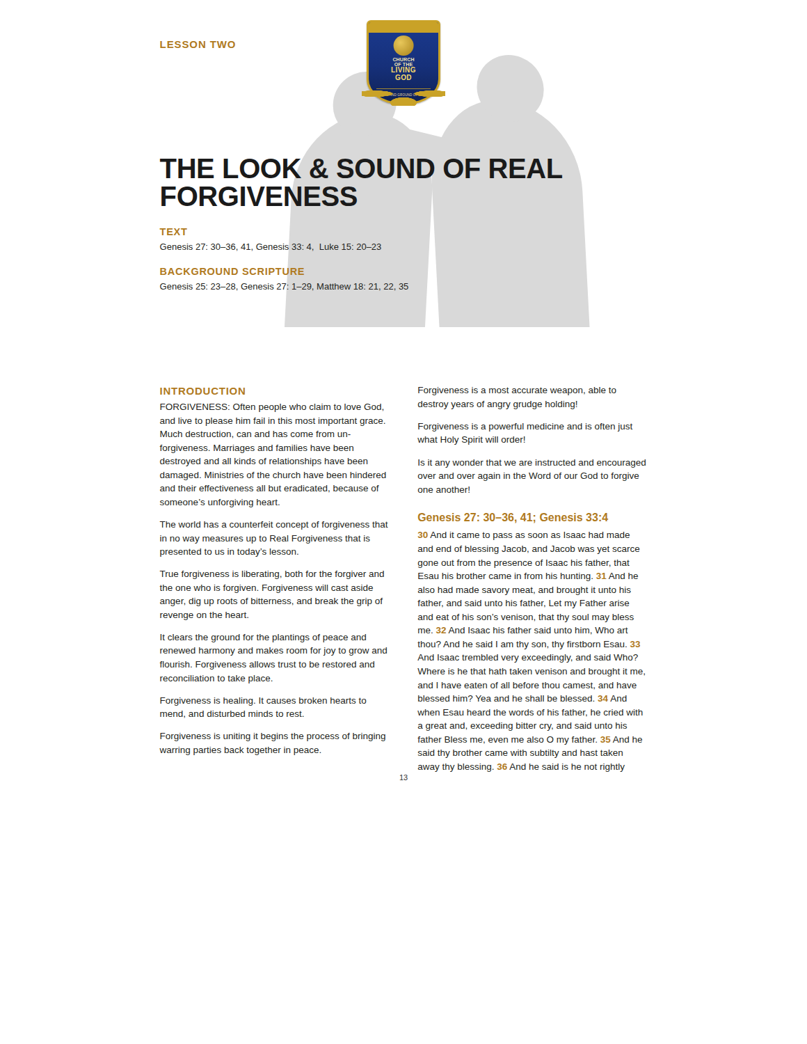CHURCH
OF THE
LIVING GOD
THE PILLAR AND GROUND OF THE TRUTH
LESSON TWO
The Look & Sound of Real Forgiveness
Text
Genesis 27: 30–36, 41, Genesis 33: 4, Luke 15: 20–23
Background Scripture
Genesis 25: 23–28, Genesis 27: 1–29, Matthew 18: 21, 22, 35
Introduction
FORGIVENESS: Often people who claim to love God, and live to please him fail in this most important grace. Much destruction, can and has come from un-forgiveness. Marriages and families have been destroyed and all kinds of relationships have been damaged. Ministries of the church have been hindered and their effectiveness all but eradicated, because of someone’s unforgiving heart.
The world has a counterfeit concept of forgiveness that in no way measures up to Real Forgiveness that is presented to us in today’s lesson.
True forgiveness is liberating, both for the forgiver and the one who is forgiven. Forgiveness will cast aside anger, dig up roots of bitterness, and break the grip of revenge on the heart.
It clears the ground for the plantings of peace and renewed harmony and makes room for joy to grow and flourish. Forgiveness allows trust to be restored and reconciliation to take place.
Forgiveness is healing. It causes broken hearts to mend, and disturbed minds to rest.
Forgiveness is uniting it begins the process of bringing warring parties back together in peace.
Forgiveness is a most accurate weapon, able to destroy years of angry grudge holding!
Forgiveness is a powerful medicine and is often just what Holy Spirit will order!
Is it any wonder that we are instructed and encouraged over and over again in the Word of our God to forgive one another!
Genesis 27: 30–36, 41; Genesis 33:4
30 And it came to pass as soon as Isaac had made and end of blessing Jacob, and Jacob was yet scarce gone out from the presence of Isaac his father, that Esau his brother came in from his hunting. 31 And he also had made savory meat, and brought it unto his father, and said unto his father, Let my Father arise and eat of his son’s venison, that thy soul may bless me. 32 And Isaac his father said unto him, Who art thou? And he said I am thy son, thy firstborn Esau. 33 And Isaac trembled very exceedingly, and said Who? Where is he that hath taken venison and brought it me, and I have eaten of all before thou camest, and have blessed him? Yea and he shall be blessed. 34 And when Esau heard the words of his father, he cried with a great and, exceeding bitter cry, and said unto his father Bless me, even me also O my father. 35 And he said thy brother came with subtilty and hast taken away thy blessing. 36 And he said is he not rightly
13